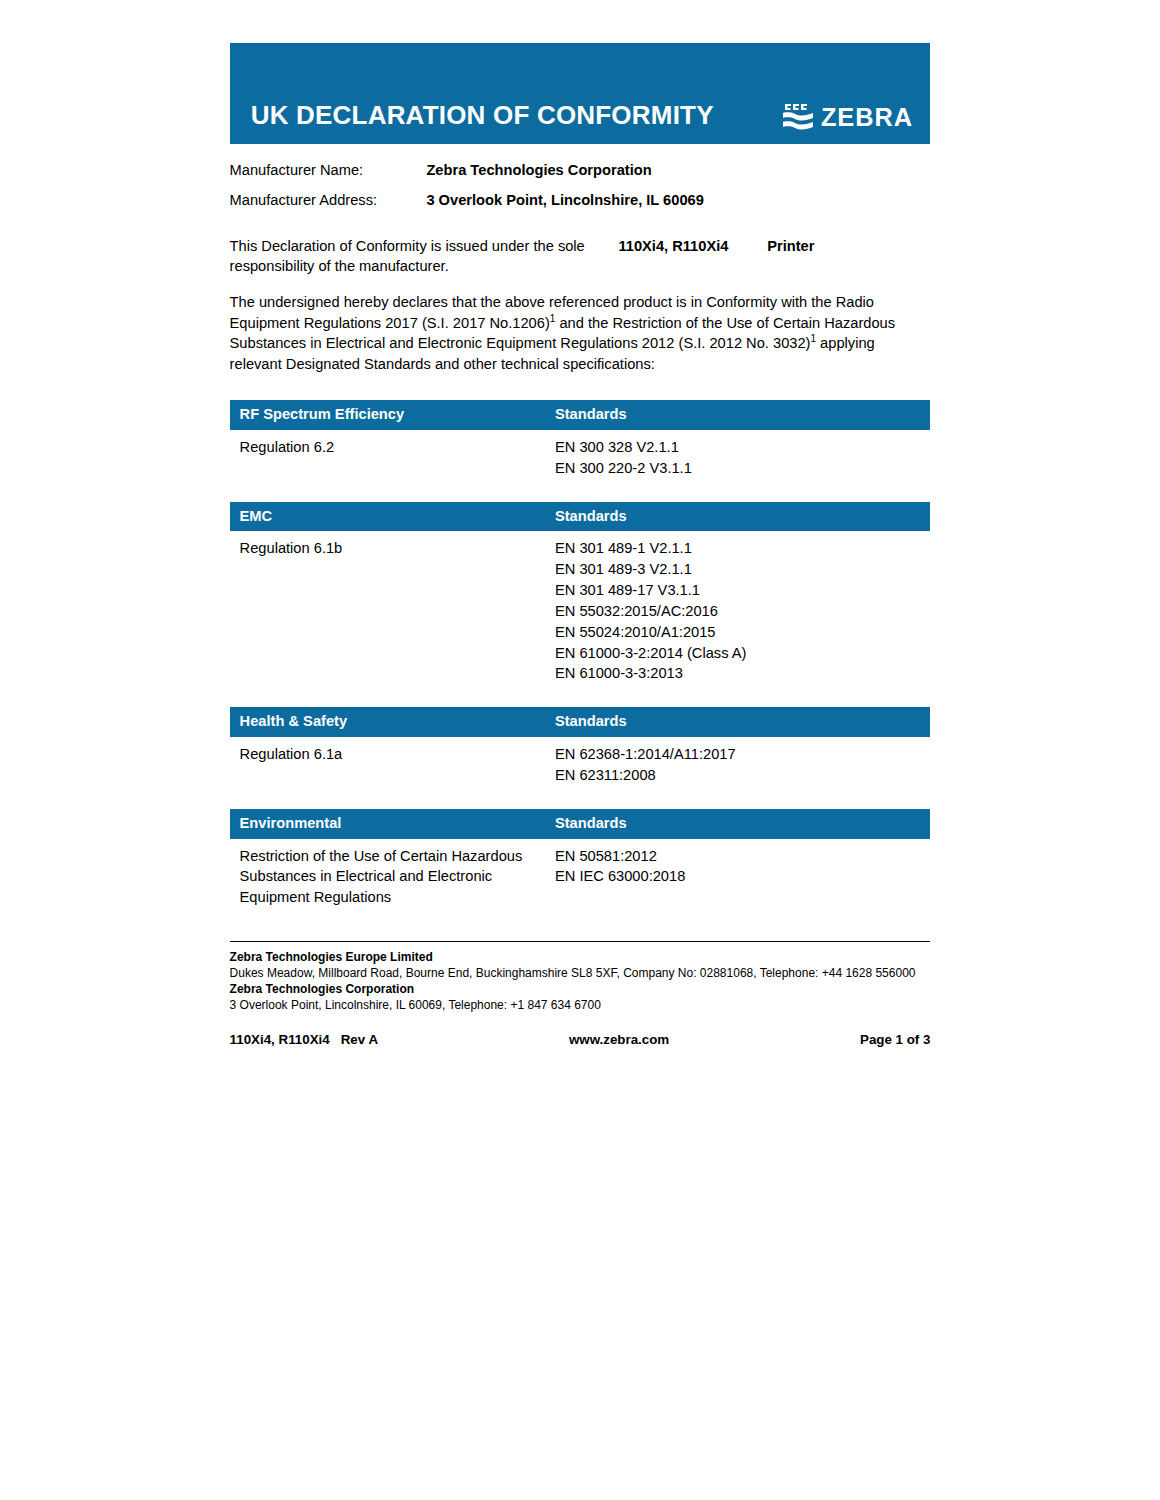UK DECLARATION OF CONFORMITY
ZEBRA
Manufacturer Name:
Zebra Technologies Corporation
Manufacturer Address:
3 Overlook Point, Lincolnshire, IL 60069
This Declaration of Conformity is issued under the sole responsibility of the manufacturer.
110Xi4, R110Xi4
Printer
The undersigned hereby declares that the above referenced product is in Conformity with the Radio Equipment Regulations 2017 (S.I. 2017 No.1206)1 and the Restriction of the Use of Certain Hazardous Substances in Electrical and Electronic Equipment Regulations 2012 (S.I. 2012 No. 3032)1 applying relevant Designated Standards and other technical specifications:
| RF Spectrum Efficiency | Standards |
| --- | --- |
| Regulation 6.2 | EN 300 328 V2.1.1 EN 300 220-2 V3.1.1 |
| EMC | Standards |
| --- | --- |
| Regulation 6.1b | EN 301 489-1 V2.1.1 EN 301 489-3 V2.1.1 EN 301 489-17 V3.1.1 EN 55032:2015/AC:2016 EN 55024:2010/A1:2015 EN 61000-3-2:2014 (Class A) EN 61000-3-3:2013 |
| Health & Safety | Standards |
| --- | --- |
| Regulation 6.1a | EN 62368-1:2014/A11:2017 EN 62311:2008 |
| Environmental | Standards |
| --- | --- |
| Restriction of the Use of Certain Hazardous Substances in Electrical and Electronic Equipment Regulations | EN 50581:2012 EN IEC 63000:2018 |
Zebra Technologies Europe Limited
Dukes Meadow, Millboard Road, Bourne End, Buckinghamshire SL8 5XF, Company No: 02881068, Telephone: +44 1628 556000
Zebra Technologies Corporation
3 Overlook Point, Lincolnshire, IL 60069, Telephone: +1 847 634 6700
110Xi4, R110Xi4 Rev A
www.zebra.com
Page 1 of 3